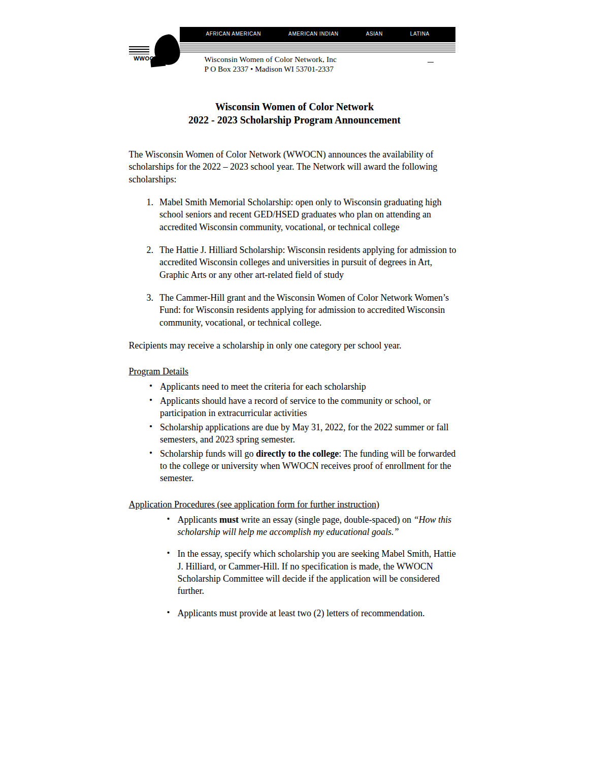AFRICAN AMERICAN AMERICAN INDIAN ASIAN LATINA
WWOCN
Wisconsin Women of Color Network, Inc
P O Box 2337 • Madison WI 53701-2337
Wisconsin Women of Color Network 2022 - 2023 Scholarship Program Announcement
The Wisconsin Women of Color Network (WWOCN) announces the availability of scholarships for the 2022 – 2023 school year. The Network will award the following scholarships:
Mabel Smith Memorial Scholarship: open only to Wisconsin graduating high school seniors and recent GED/HSED graduates who plan on attending an accredited Wisconsin community, vocational, or technical college
The Hattie J. Hilliard Scholarship: Wisconsin residents applying for admission to accredited Wisconsin colleges and universities in pursuit of degrees in Art, Graphic Arts or any other art-related field of study
The Cammer-Hill grant and the Wisconsin Women of Color Network Women’s Fund: for Wisconsin residents applying for admission to accredited Wisconsin community, vocational, or technical college.
Recipients may receive a scholarship in only one category per school year.
Program Details
Applicants need to meet the criteria for each scholarship
Applicants should have a record of service to the community or school, or participation in extracurricular activities
Scholarship applications are due by May 31, 2022, for the 2022 summer or fall semesters, and 2023 spring semester.
Scholarship funds will go directly to the college: The funding will be forwarded to the college or university when WWOCN receives proof of enrollment for the semester.
Application Procedures (see application form for further instruction)
Applicants must write an essay (single page, double-spaced) on “How this scholarship will help me accomplish my educational goals.”
In the essay, specify which scholarship you are seeking Mabel Smith, Hattie J. Hilliard, or Cammer-Hill. If no specification is made, the WWOCN Scholarship Committee will decide if the application will be considered further.
Applicants must provide at least two (2) letters of recommendation.